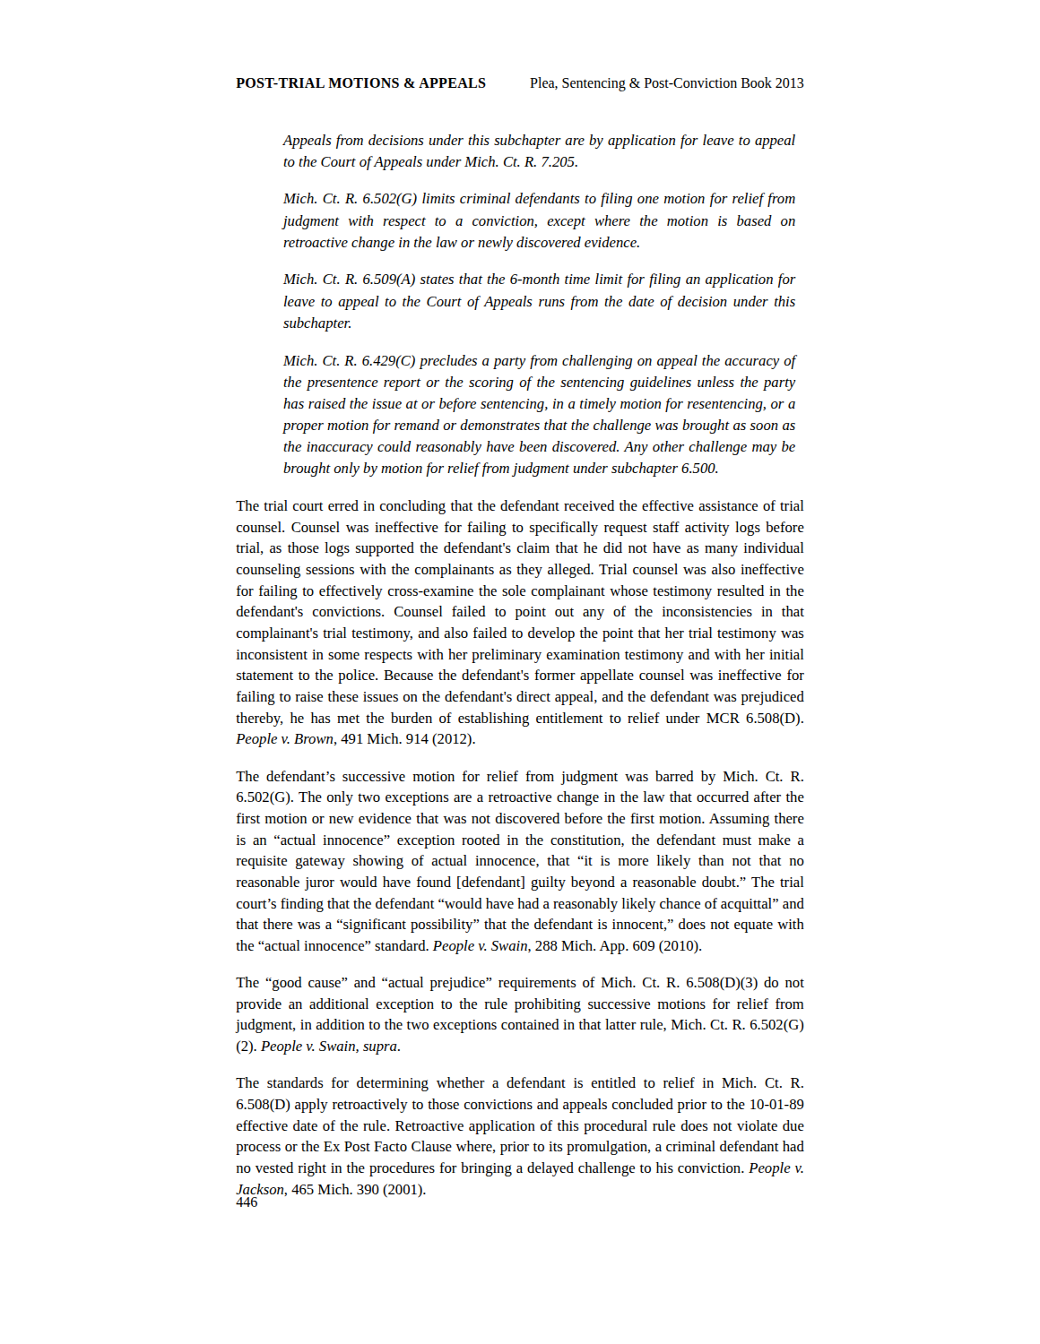POST-TRIAL MOTIONS & APPEALS
Plea, Sentencing & Post-Conviction Book 2013
Appeals from decisions under this subchapter are by application for leave to appeal to the Court of Appeals under Mich. Ct. R. 7.205.
Mich. Ct. R. 6.502(G) limits criminal defendants to filing one motion for relief from judgment with respect to a conviction, except where the motion is based on retroactive change in the law or newly discovered evidence.
Mich. Ct. R. 6.509(A) states that the 6-month time limit for filing an application for leave to appeal to the Court of Appeals runs from the date of decision under this subchapter.
Mich. Ct. R. 6.429(C) precludes a party from challenging on appeal the accuracy of the presentence report or the scoring of the sentencing guidelines unless the party has raised the issue at or before sentencing, in a timely motion for resentencing, or a proper motion for remand or demonstrates that the challenge was brought as soon as the inaccuracy could reasonably have been discovered. Any other challenge may be brought only by motion for relief from judgment under subchapter 6.500.
The trial court erred in concluding that the defendant received the effective assistance of trial counsel. Counsel was ineffective for failing to specifically request staff activity logs before trial, as those logs supported the defendant's claim that he did not have as many individual counseling sessions with the complainants as they alleged. Trial counsel was also ineffective for failing to effectively cross-examine the sole complainant whose testimony resulted in the defendant's convictions. Counsel failed to point out any of the inconsistencies in that complainant's trial testimony, and also failed to develop the point that her trial testimony was inconsistent in some respects with her preliminary examination testimony and with her initial statement to the police. Because the defendant's former appellate counsel was ineffective for failing to raise these issues on the defendant's direct appeal, and the defendant was prejudiced thereby, he has met the burden of establishing entitlement to relief under MCR 6.508(D). People v. Brown, 491 Mich. 914 (2012).
The defendant’s successive motion for relief from judgment was barred by Mich. Ct. R. 6.502(G). The only two exceptions are a retroactive change in the law that occurred after the first motion or new evidence that was not discovered before the first motion. Assuming there is an “actual innocence” exception rooted in the constitution, the defendant must make a requisite gateway showing of actual innocence, that “it is more likely than not that no reasonable juror would have found [defendant] guilty beyond a reasonable doubt.” The trial court’s finding that the defendant “would have had a reasonably likely chance of acquittal” and that there was a “significant possibility” that the defendant is innocent,” does not equate with the “actual innocence” standard. People v. Swain, 288 Mich. App. 609 (2010).
The “good cause” and “actual prejudice” requirements of Mich. Ct. R. 6.508(D)(3) do not provide an additional exception to the rule prohibiting successive motions for relief from judgment, in addition to the two exceptions contained in that latter rule, Mich. Ct. R. 6.502(G)(2). People v. Swain, supra.
The standards for determining whether a defendant is entitled to relief in Mich. Ct. R. 6.508(D) apply retroactively to those convictions and appeals concluded prior to the 10-01-89 effective date of the rule. Retroactive application of this procedural rule does not violate due process or the Ex Post Facto Clause where, prior to its promulgation, a criminal defendant had no vested right in the procedures for bringing a delayed challenge to his conviction. People v. Jackson, 465 Mich. 390 (2001).
446